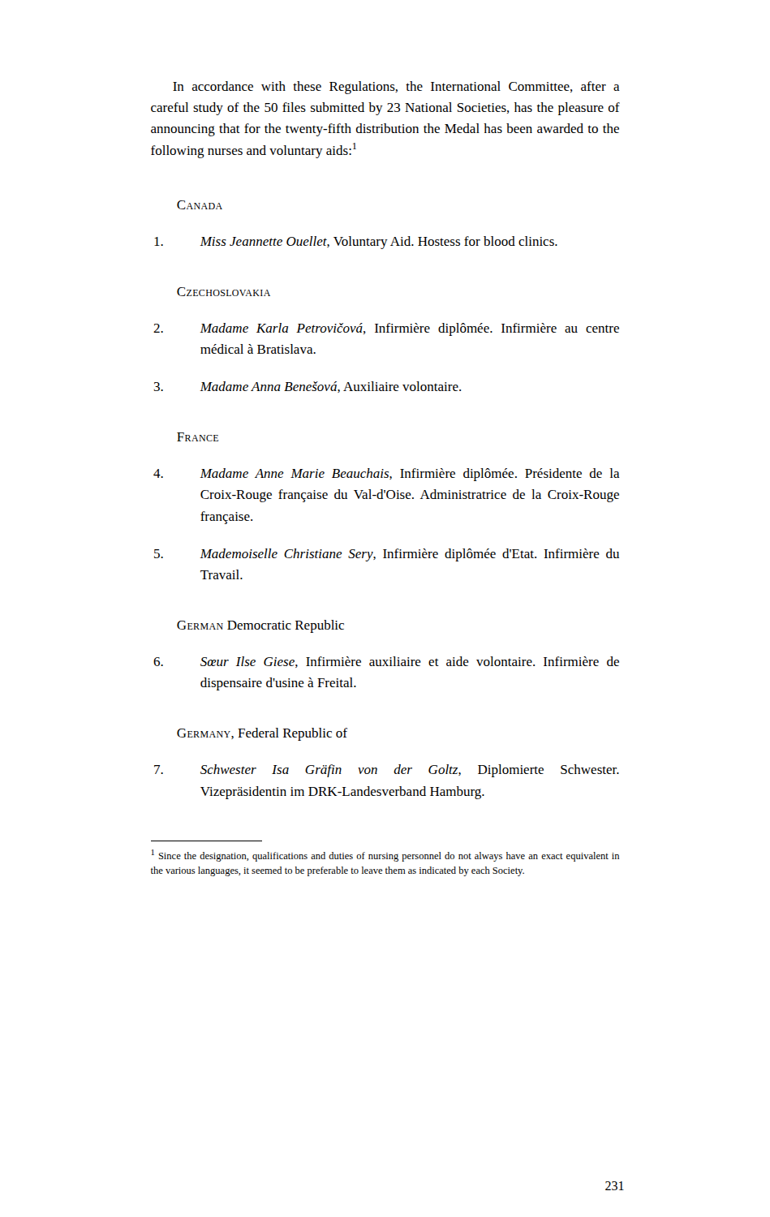In accordance with these Regulations, the International Committee, after a careful study of the 50 files submitted by 23 National Societies, has the pleasure of announcing that for the twenty-fifth distribution the Medal has been awarded to the following nurses and voluntary aids:1
Canada
1. Miss Jeannette Ouellet, Voluntary Aid. Hostess for blood clinics.
Czechoslovakia
2. Madame Karla Petrovičová, Infirmière diplômée. Infirmière au centre médical à Bratislava.
3. Madame Anna Benešová, Auxiliaire volontaire.
France
4. Madame Anne Marie Beauchais, Infirmière diplômée. Présidente de la Croix-Rouge française du Val-d'Oise. Administratrice de la Croix-Rouge française.
5. Mademoiselle Christiane Sery, Infirmière diplômée d'Etat. Infirmière du Travail.
German Democratic Republic
6. Sœur Ilse Giese, Infirmière auxiliaire et aide volontaire. Infirmière de dispensaire d'usine à Freital.
Germany, Federal Republic of
7. Schwester Isa Gräfin von der Goltz, Diplomierte Schwester. Vizepräsidentin im DRK-Landesverband Hamburg.
1 Since the designation, qualifications and duties of nursing personnel do not always have an exact equivalent in the various languages, it seemed to be preferable to leave them as indicated by each Society.
231